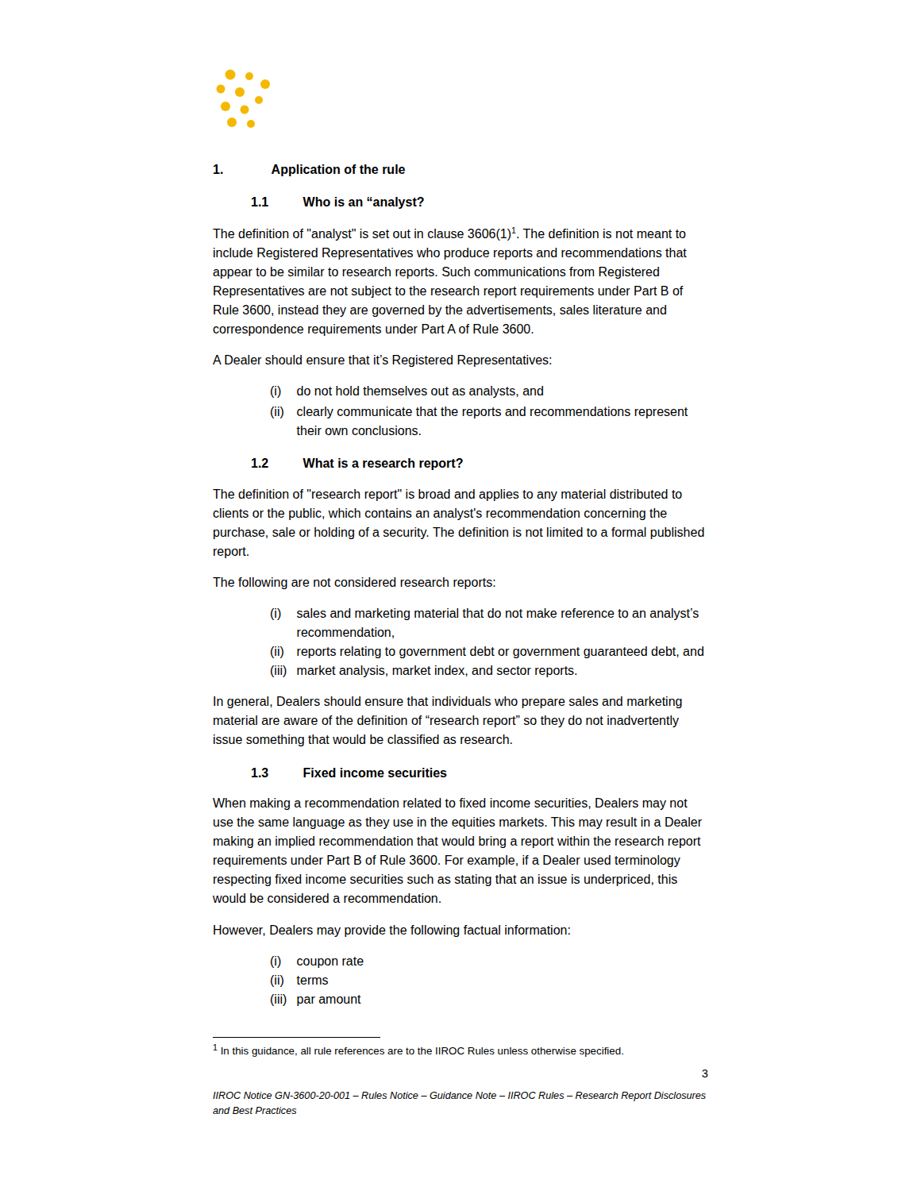1. Application of the rule
1.1 Who is an “analyst?
The definition of "analyst" is set out in clause 3606(1)1. The definition is not meant to include Registered Representatives who produce reports and recommendations that appear to be similar to research reports. Such communications from Registered Representatives are not subject to the research report requirements under Part B of Rule 3600, instead they are governed by the advertisements, sales literature and correspondence requirements under Part A of Rule 3600.
A Dealer should ensure that it’s Registered Representatives:
(i) do not hold themselves out as analysts, and
(ii) clearly communicate that the reports and recommendations represent their own conclusions.
1.2 What is a research report?
The definition of "research report" is broad and applies to any material distributed to clients or the public, which contains an analyst's recommendation concerning the purchase, sale or holding of a security. The definition is not limited to a formal published report.
The following are not considered research reports:
(i) sales and marketing material that do not make reference to an analyst’s recommendation,
(ii) reports relating to government debt or government guaranteed debt, and
(iii) market analysis, market index, and sector reports.
In general, Dealers should ensure that individuals who prepare sales and marketing material are aware of the definition of “research report” so they do not inadvertently issue something that would be classified as research.
1.3 Fixed income securities
When making a recommendation related to fixed income securities, Dealers may not use the same language as they use in the equities markets. This may result in a Dealer making an implied recommendation that would bring a report within the research report requirements under Part B of Rule 3600. For example, if a Dealer used terminology respecting fixed income securities such as stating that an issue is underpriced, this would be considered a recommendation.
However, Dealers may provide the following factual information:
(i) coupon rate
(ii) terms
(iii) par amount
1 In this guidance, all rule references are to the IIROC Rules unless otherwise specified.
3
IIROC Notice GN-3600-20-001 – Rules Notice – Guidance Note – IIROC Rules – Research Report Disclosures and Best Practices